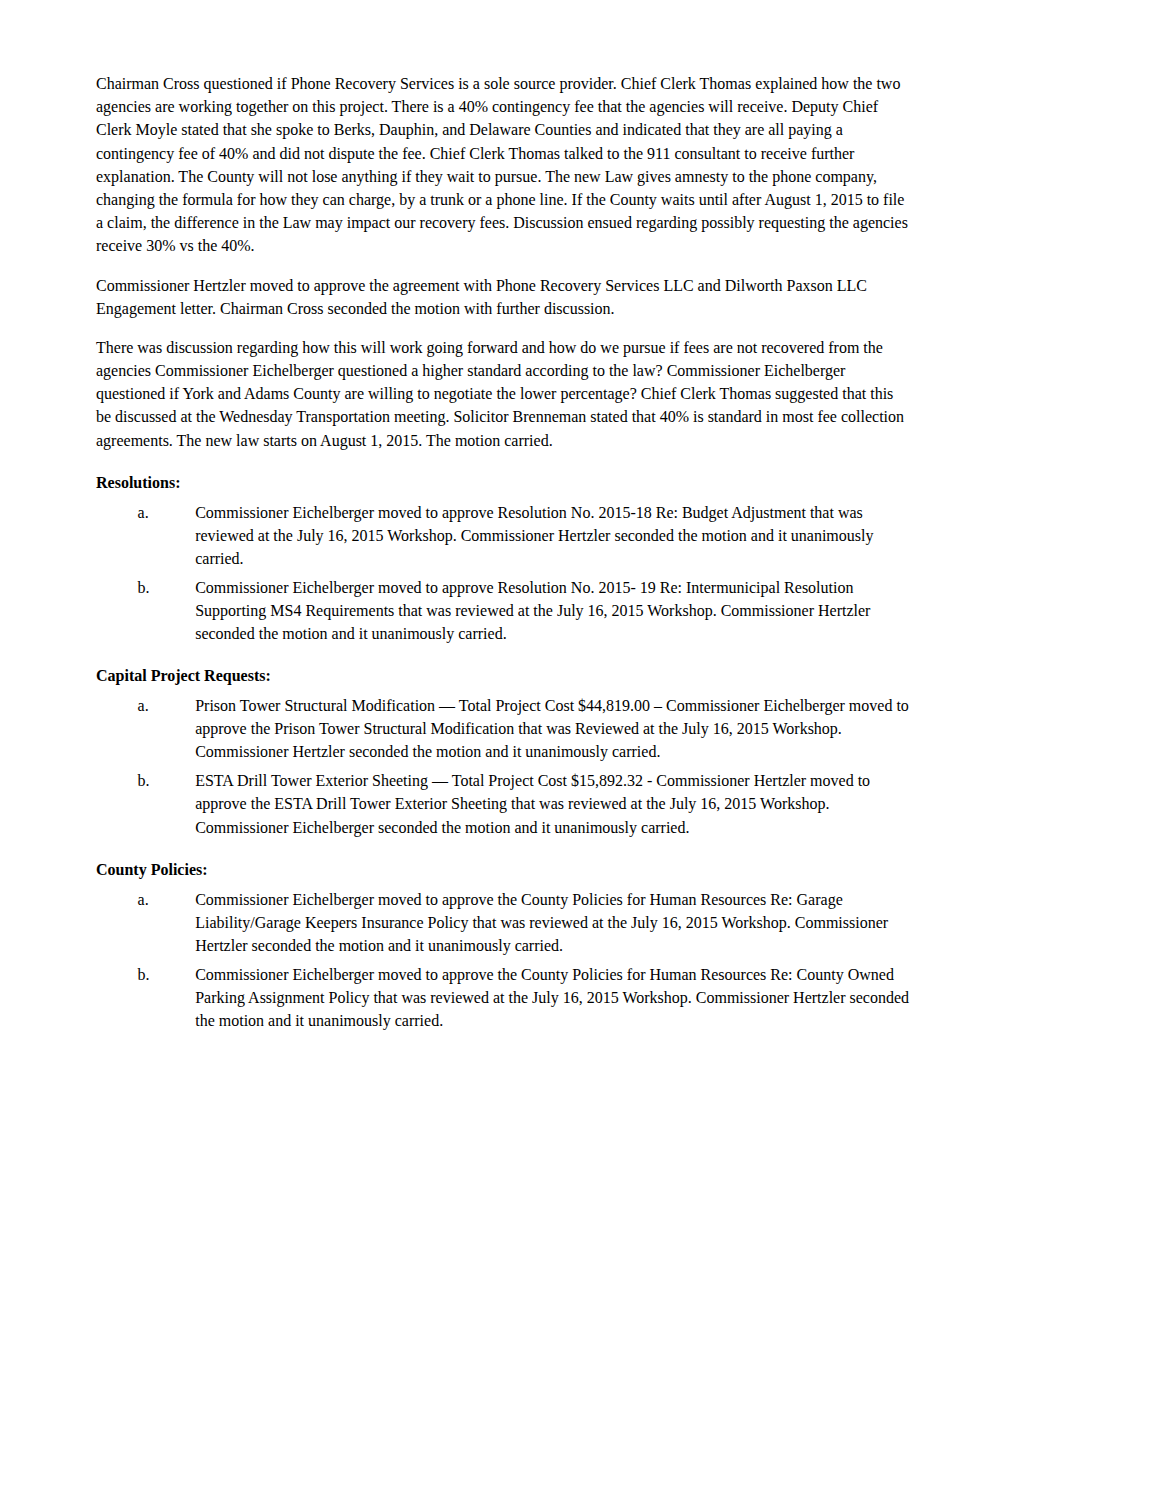Chairman Cross questioned if Phone Recovery Services is a sole source provider. Chief Clerk Thomas explained how the two agencies are working together on this project. There is a 40% contingency fee that the agencies will receive. Deputy Chief Clerk Moyle stated that she spoke to Berks, Dauphin, and Delaware Counties and indicated that they are all paying a contingency fee of 40% and did not dispute the fee. Chief Clerk Thomas talked to the 911 consultant to receive further explanation. The County will not lose anything if they wait to pursue. The new Law gives amnesty to the phone company, changing the formula for how they can charge, by a trunk or a phone line. If the County waits until after August 1, 2015 to file a claim, the difference in the Law may impact our recovery fees. Discussion ensued regarding possibly requesting the agencies receive 30% vs the 40%.
Commissioner Hertzler moved to approve the agreement with Phone Recovery Services LLC and Dilworth Paxson LLC Engagement letter. Chairman Cross seconded the motion with further discussion.
There was discussion regarding how this will work going forward and how do we pursue if fees are not recovered from the agencies Commissioner Eichelberger questioned a higher standard according to the law? Commissioner Eichelberger questioned if York and Adams County are willing to negotiate the lower percentage? Chief Clerk Thomas suggested that this be discussed at the Wednesday Transportation meeting. Solicitor Brenneman stated that 40% is standard in most fee collection agreements. The new law starts on August 1, 2015. The motion carried.
Resolutions:
a. Commissioner Eichelberger moved to approve Resolution No. 2015-18 Re: Budget Adjustment that was reviewed at the July 16, 2015 Workshop. Commissioner Hertzler seconded the motion and it unanimously carried.
b. Commissioner Eichelberger moved to approve Resolution No. 2015- 19 Re: Intermunicipal Resolution Supporting MS4 Requirements that was reviewed at the July 16, 2015 Workshop. Commissioner Hertzler seconded the motion and it unanimously carried.
Capital Project Requests:
a. Prison Tower Structural Modification — Total Project Cost $44,819.00 – Commissioner Eichelberger moved to approve the Prison Tower Structural Modification that was Reviewed at the July 16, 2015 Workshop. Commissioner Hertzler seconded the motion and it unanimously carried.
b. ESTA Drill Tower Exterior Sheeting — Total Project Cost $15,892.32 - Commissioner Hertzler moved to approve the ESTA Drill Tower Exterior Sheeting that was reviewed at the July 16, 2015 Workshop. Commissioner Eichelberger seconded the motion and it unanimously carried.
County Policies:
a. Commissioner Eichelberger moved to approve the County Policies for Human Resources Re: Garage Liability/Garage Keepers Insurance Policy that was reviewed at the July 16, 2015 Workshop. Commissioner Hertzler seconded the motion and it unanimously carried.
b. Commissioner Eichelberger moved to approve the County Policies for Human Resources Re: County Owned Parking Assignment Policy that was reviewed at the July 16, 2015 Workshop. Commissioner Hertzler seconded the motion and it unanimously carried.